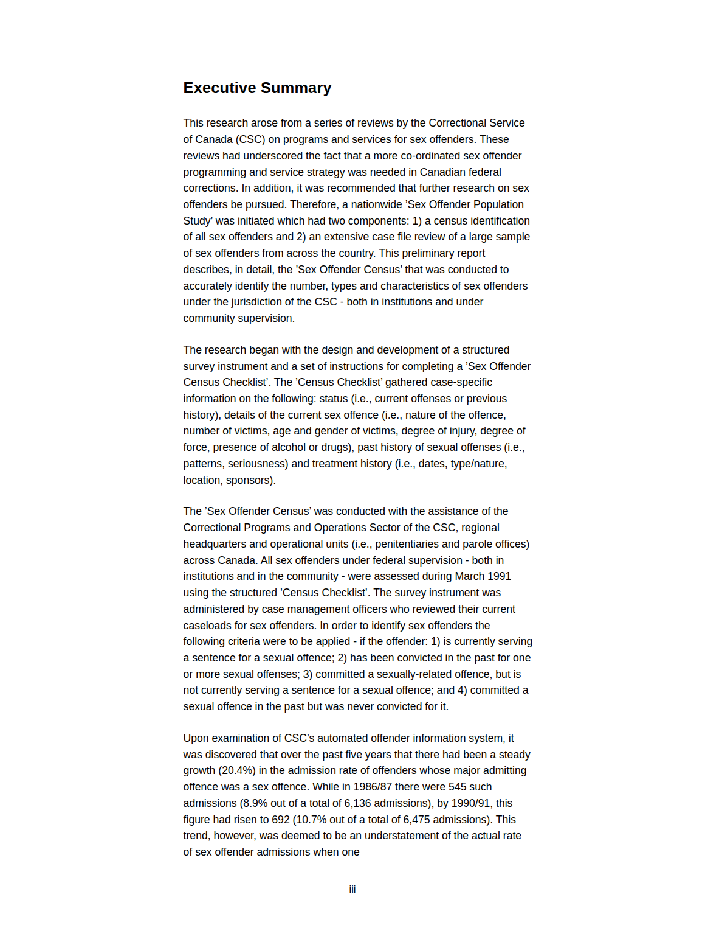Executive Summary
This research arose from a series of reviews by the Correctional Service of Canada (CSC) on programs and services for sex offenders. These reviews had underscored the fact that a more co-ordinated sex offender programming and service strategy was needed in Canadian federal corrections. In addition, it was recommended that further research on sex offenders be pursued. Therefore, a nationwide ’Sex Offender Population Study’ was initiated which had two components: 1) a census identification of all sex offenders and 2) an extensive case file review of a large sample of sex offenders from across the country. This preliminary report describes, in detail, the ’Sex Offender Census’ that was conducted to accurately identify the number, types and characteristics of sex offenders under the jurisdiction of the CSC - both in institutions and under community supervision.
The research began with the design and development of a structured survey instrument and a set of instructions for completing a ’Sex Offender Census Checklist’. The ’Census Checklist’ gathered case-specific information on the following: status (i.e., current offenses or previous history), details of the current sex offence (i.e., nature of the offence, number of victims, age and gender of victims, degree of injury, degree of force, presence of alcohol or drugs), past history of sexual offenses (i.e., patterns, seriousness) and treatment history (i.e., dates, type/nature, location, sponsors).
The ’Sex Offender Census’ was conducted with the assistance of the Correctional Programs and Operations Sector of the CSC, regional headquarters and operational units (i.e., penitentiaries and parole offices) across Canada. All sex offenders under federal supervision - both in institutions and in the community - were assessed during March 1991 using the structured ’Census Checklist’. The survey instrument was administered by case management officers who reviewed their current caseloads for sex offenders. In order to identify sex offenders the following criteria were to be applied - if the offender: 1) is currently serving a sentence for a sexual offence; 2) has been convicted in the past for one or more sexual offenses; 3) committed a sexually-related offence, but is not currently serving a sentence for a sexual offence; and 4) committed a sexual offence in the past but was never convicted for it.
Upon examination of CSC’s automated offender information system, it was discovered that over the past five years that there had been a steady growth (20.4%) in the admission rate of offenders whose major admitting offence was a sex offence. While in 1986/87 there were 545 such admissions (8.9% out of a total of 6,136 admissions), by 1990/91, this figure had risen to 692 (10.7% out of a total of 6,475 admissions). This trend, however, was deemed to be an understatement of the actual rate of sex offender admissions when one
iii